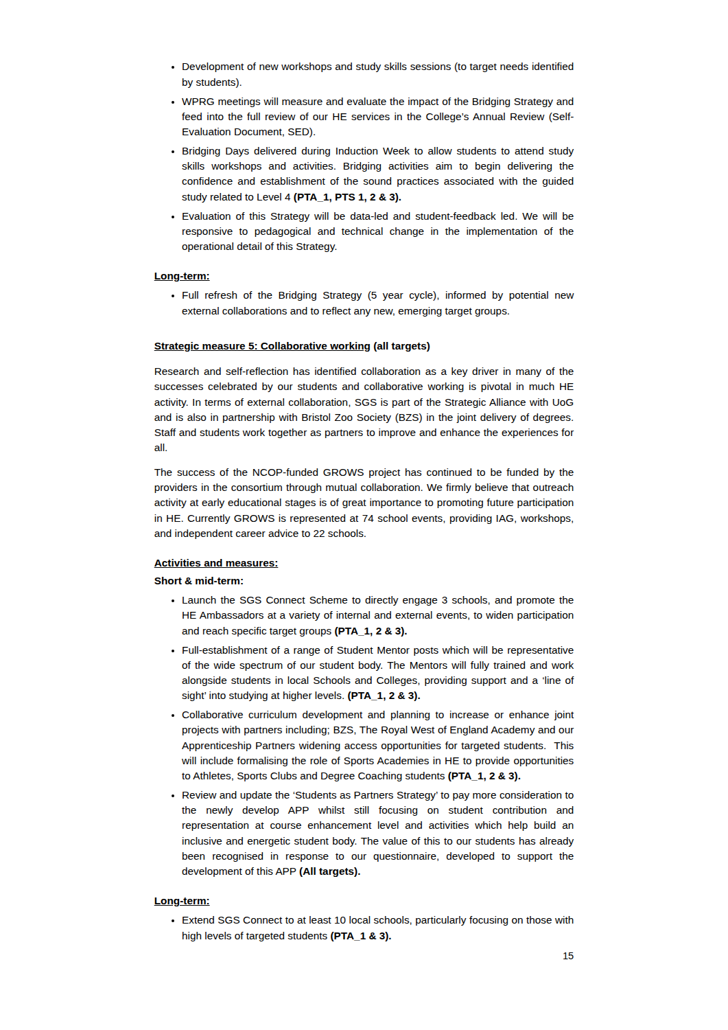Development of new workshops and study skills sessions (to target needs identified by students).
WPRG meetings will measure and evaluate the impact of the Bridging Strategy and feed into the full review of our HE services in the College’s Annual Review (Self-Evaluation Document, SED).
Bridging Days delivered during Induction Week to allow students to attend study skills workshops and activities. Bridging activities aim to begin delivering the confidence and establishment of the sound practices associated with the guided study related to Level 4 (PTA_1, PTS 1, 2 & 3).
Evaluation of this Strategy will be data-led and student-feedback led. We will be responsive to pedagogical and technical change in the implementation of the operational detail of this Strategy.
Long-term:
Full refresh of the Bridging Strategy (5 year cycle), informed by potential new external collaborations and to reflect any new, emerging target groups.
Strategic measure 5: Collaborative working
(all targets)
Research and self-reflection has identified collaboration as a key driver in many of the successes celebrated by our students and collaborative working is pivotal in much HE activity. In terms of external collaboration, SGS is part of the Strategic Alliance with UoG and is also in partnership with Bristol Zoo Society (BZS) in the joint delivery of degrees. Staff and students work together as partners to improve and enhance the experiences for all.
The success of the NCOP-funded GROWS project has continued to be funded by the providers in the consortium through mutual collaboration. We firmly believe that outreach activity at early educational stages is of great importance to promoting future participation in HE. Currently GROWS is represented at 74 school events, providing IAG, workshops, and independent career advice to 22 schools.
Activities and measures:
Short & mid-term:
Launch the SGS Connect Scheme to directly engage 3 schools, and promote the HE Ambassadors at a variety of internal and external events, to widen participation and reach specific target groups (PTA_1, 2 & 3).
Full-establishment of a range of Student Mentor posts which will be representative of the wide spectrum of our student body. The Mentors will fully trained and work alongside students in local Schools and Colleges, providing support and a ‘line of sight’ into studying at higher levels. (PTA_1, 2 & 3).
Collaborative curriculum development and planning to increase or enhance joint projects with partners including; BZS, The Royal West of England Academy and our Apprenticeship Partners widening access opportunities for targeted students. This will include formalising the role of Sports Academies in HE to provide opportunities to Athletes, Sports Clubs and Degree Coaching students (PTA_1, 2 & 3).
Review and update the ‘Students as Partners Strategy’ to pay more consideration to the newly develop APP whilst still focusing on student contribution and representation at course enhancement level and activities which help build an inclusive and energetic student body. The value of this to our students has already been recognised in response to our questionnaire, developed to support the development of this APP (All targets).
Long-term:
Extend SGS Connect to at least 10 local schools, particularly focusing on those with high levels of targeted students (PTA_1 & 3).
15